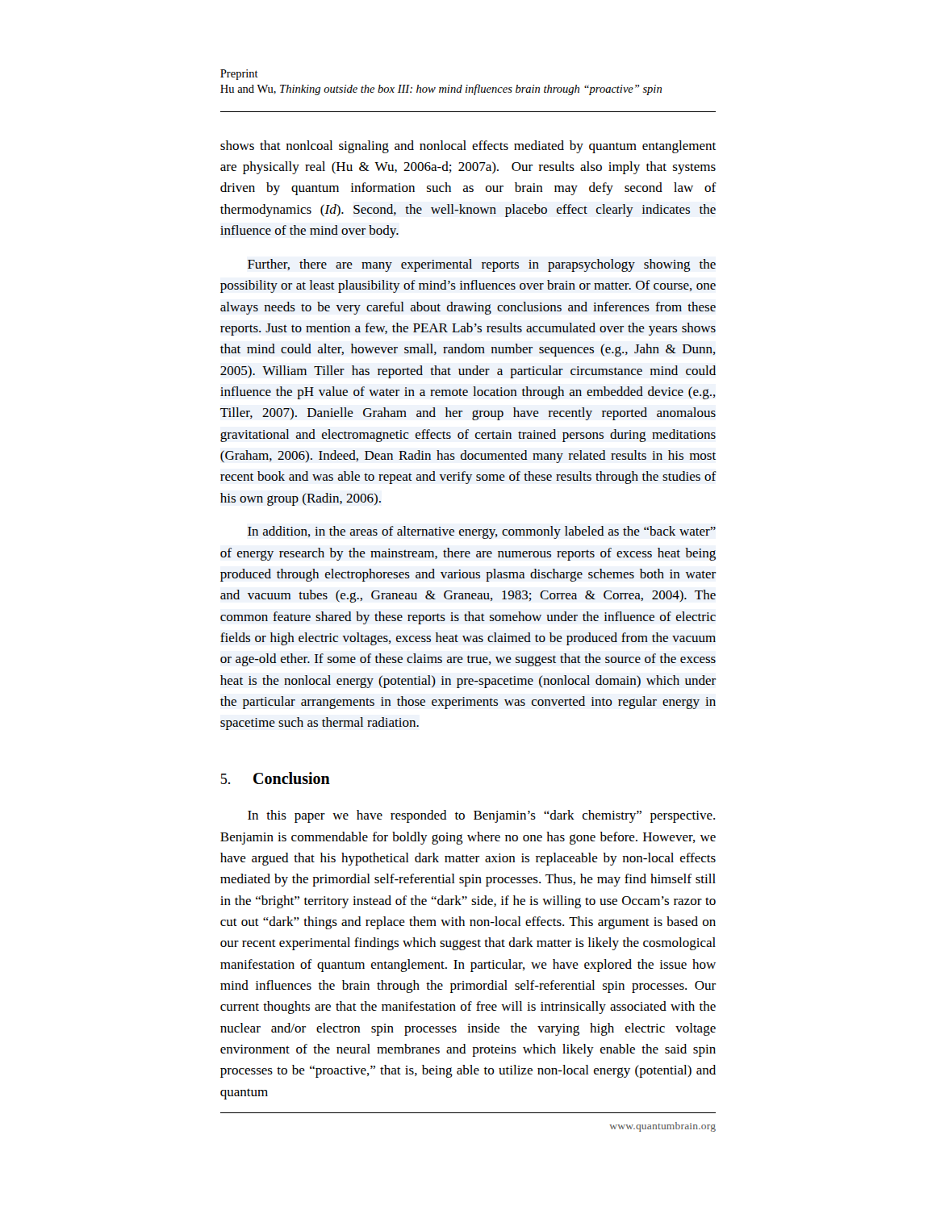Preprint Hu and Wu, Thinking outside the box III: how mind influences brain through “proactive” spin
shows that nonlcoal signaling and nonlocal effects mediated by quantum entanglement are physically real (Hu & Wu, 2006a-d; 2007a). Our results also imply that systems driven by quantum information such as our brain may defy second law of thermodynamics (Id). Second, the well-known placebo effect clearly indicates the influence of the mind over body.
Further, there are many experimental reports in parapsychology showing the possibility or at least plausibility of mind’s influences over brain or matter. Of course, one always needs to be very careful about drawing conclusions and inferences from these reports. Just to mention a few, the PEAR Lab’s results accumulated over the years shows that mind could alter, however small, random number sequences (e.g., Jahn & Dunn, 2005). William Tiller has reported that under a particular circumstance mind could influence the pH value of water in a remote location through an embedded device (e.g., Tiller, 2007). Danielle Graham and her group have recently reported anomalous gravitational and electromagnetic effects of certain trained persons during meditations (Graham, 2006). Indeed, Dean Radin has documented many related results in his most recent book and was able to repeat and verify some of these results through the studies of his own group (Radin, 2006).
In addition, in the areas of alternative energy, commonly labeled as the “back water” of energy research by the mainstream, there are numerous reports of excess heat being produced through electrophoreses and various plasma discharge schemes both in water and vacuum tubes (e.g., Graneau & Graneau, 1983; Correa & Correa, 2004). The common feature shared by these reports is that somehow under the influence of electric fields or high electric voltages, excess heat was claimed to be produced from the vacuum or age-old ether. If some of these claims are true, we suggest that the source of the excess heat is the nonlocal energy (potential) in pre-spacetime (nonlocal domain) which under the particular arrangements in those experiments was converted into regular energy in spacetime such as thermal radiation.
5. Conclusion
In this paper we have responded to Benjamin’s “dark chemistry” perspective. Benjamin is commendable for boldly going where no one has gone before. However, we have argued that his hypothetical dark matter axion is replaceable by non-local effects mediated by the primordial self-referential spin processes. Thus, he may find himself still in the “bright” territory instead of the “dark” side, if he is willing to use Occam’s razor to cut out “dark” things and replace them with non-local effects. This argument is based on our recent experimental findings which suggest that dark matter is likely the cosmological manifestation of quantum entanglement. In particular, we have explored the issue how mind influences the brain through the primordial self-referential spin processes. Our current thoughts are that the manifestation of free will is intrinsically associated with the nuclear and/or electron spin processes inside the varying high electric voltage environment of the neural membranes and proteins which likely enable the said spin processes to be “proactive,” that is, being able to utilize non-local energy (potential) and quantum
www.quantumbrain.org